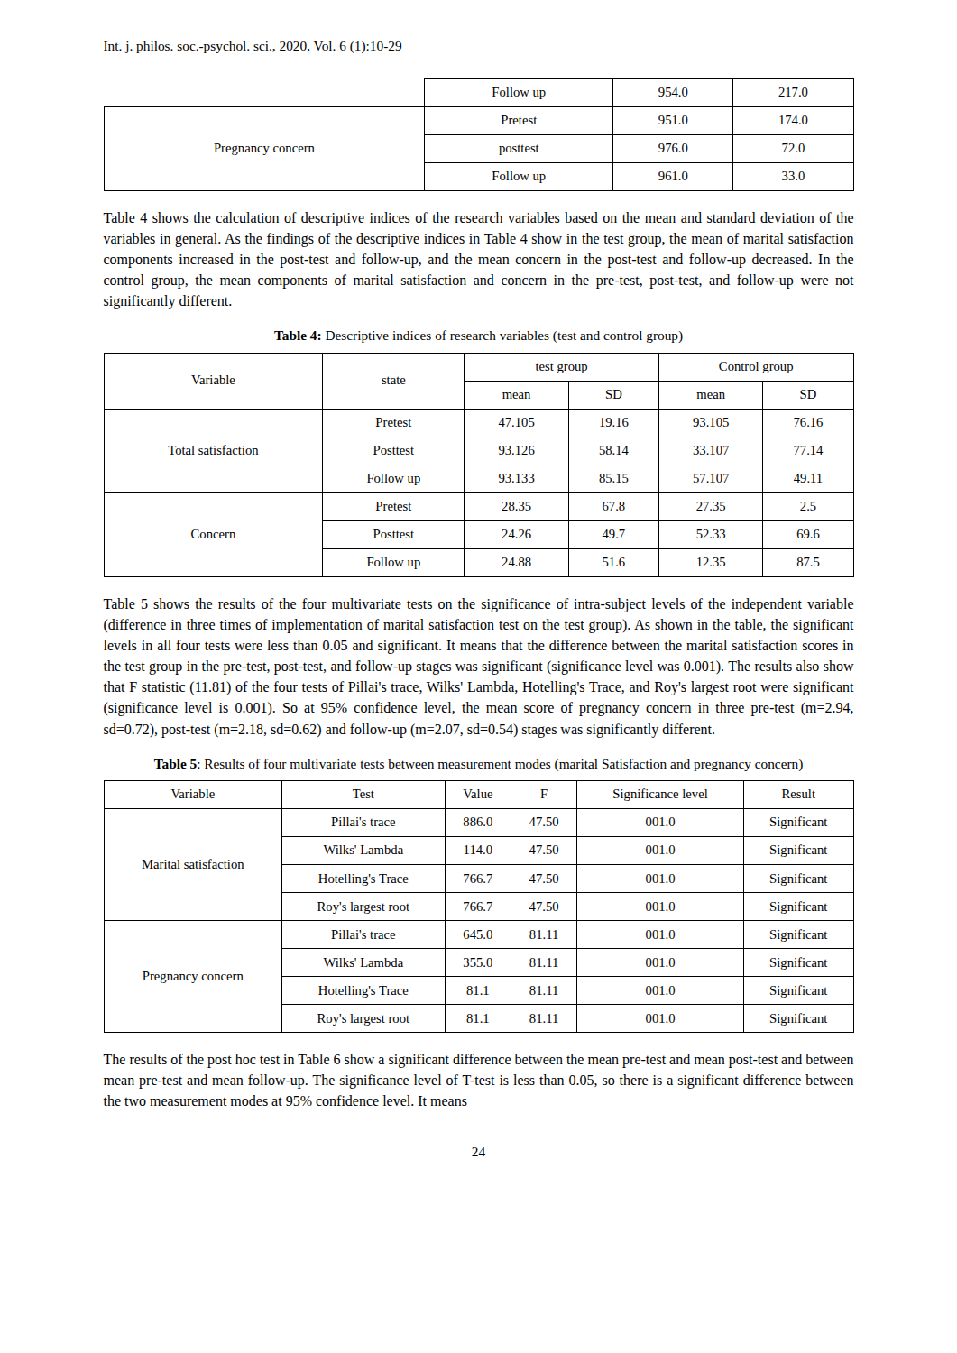Int. j. philos. soc.-psychol. sci., 2020, Vol. 6 (1):10-29
| | Follow up | 954.0 | 217.0 |
| Pregnancy concern | Pretest | 951.0 | 174.0 |
| posttest | 976.0 | 72.0 |
| Follow up | 961.0 | 33.0 |
Table 4 shows the calculation of descriptive indices of the research variables based on the mean and standard deviation of the variables in general. As the findings of the descriptive indices in Table 4 show in the test group, the mean of marital satisfaction components increased in the post-test and follow-up, and the mean concern in the post-test and follow-up decreased. In the control group, the mean components of marital satisfaction and concern in the pre-test, post-test, and follow-up were not significantly different.
Table 4: Descriptive indices of research variables (test and control group)
| Variable | state | test group | Control group |
| --- | --- | --- | --- |
| mean | SD | mean | SD |
| Total satisfaction | Pretest | 47.105 | 19.16 | 93.105 | 76.16 |
| Posttest | 93.126 | 58.14 | 33.107 | 77.14 |
| Follow up | 93.133 | 85.15 | 57.107 | 49.11 |
| Concern | Pretest | 28.35 | 67.8 | 27.35 | 2.5 |
| Posttest | 24.26 | 49.7 | 52.33 | 69.6 |
| Follow up | 24.88 | 51.6 | 12.35 | 87.5 |
Table 5 shows the results of the four multivariate tests on the significance of intra-subject levels of the independent variable (difference in three times of implementation of marital satisfaction test on the test group). As shown in the table, the significant levels in all four tests were less than 0.05 and significant. It means that the difference between the marital satisfaction scores in the test group in the pre-test, post-test, and follow-up stages was significant (significance level was 0.001). The results also show that F statistic (11.81) of the four tests of Pillai's trace, Wilks' Lambda, Hotelling's Trace, and Roy's largest root were significant (significance level is 0.001). So at 95% confidence level, the mean score of pregnancy concern in three pre-test (m=2.94, sd=0.72), post-test (m=2.18, sd=0.62) and follow-up (m=2.07, sd=0.54) stages was significantly different.
Table 5 : Results of four multivariate tests between measurement modes (marital Satisfaction and pregnancy concern)
| Variable | Test | Value | F | Significance level | Result |
| --- | --- | --- | --- | --- | --- |
| Marital satisfaction | Pillai's trace | 886.0 | 47.50 | 001.0 | Significant |
| Wilks' Lambda | 114.0 | 47.50 | 001.0 | Significant |
| Hotelling's Trace | 766.7 | 47.50 | 001.0 | Significant |
| Roy's largest root | 766.7 | 47.50 | 001.0 | Significant |
| Pregnancy concern | Pillai's trace | 645.0 | 81.11 | 001.0 | Significant |
| Wilks' Lambda | 355.0 | 81.11 | 001.0 | Significant |
| Hotelling's Trace | 81.1 | 81.11 | 001.0 | Significant |
| Roy's largest root | 81.1 | 81.11 | 001.0 | Significant |
The results of the post hoc test in Table 6 show a significant difference between the mean pre-test and mean post-test and between mean pre-test and mean follow-up. The significance level of T-test is less than 0.05, so there is a significant difference between the two measurement modes at 95% confidence level. It means
24